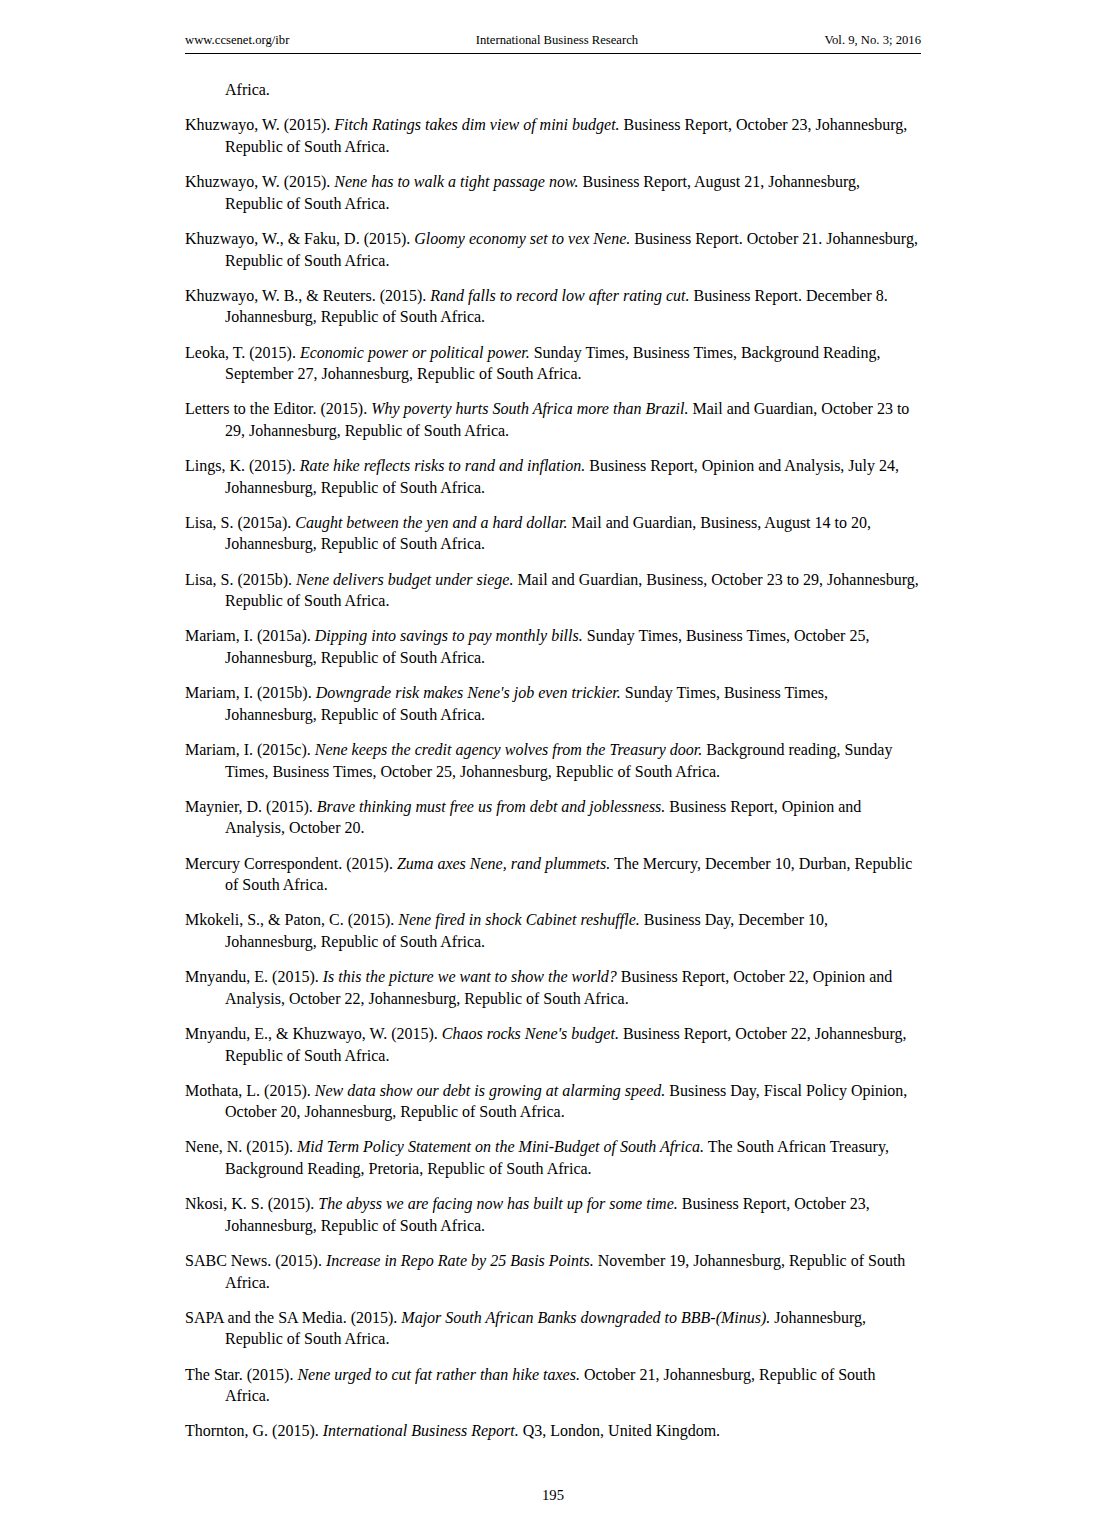www.ccsenet.org/ibr International Business Research Vol. 9, No. 3; 2016
Africa.
Khuzwayo, W. (2015). Fitch Ratings takes dim view of mini budget. Business Report, October 23, Johannesburg, Republic of South Africa.
Khuzwayo, W. (2015). Nene has to walk a tight passage now. Business Report, August 21, Johannesburg, Republic of South Africa.
Khuzwayo, W., & Faku, D. (2015). Gloomy economy set to vex Nene. Business Report. October 21. Johannesburg, Republic of South Africa.
Khuzwayo, W. B., & Reuters. (2015). Rand falls to record low after rating cut. Business Report. December 8. Johannesburg, Republic of South Africa.
Leoka, T. (2015). Economic power or political power. Sunday Times, Business Times, Background Reading, September 27, Johannesburg, Republic of South Africa.
Letters to the Editor. (2015). Why poverty hurts South Africa more than Brazil. Mail and Guardian, October 23 to 29, Johannesburg, Republic of South Africa.
Lings, K. (2015). Rate hike reflects risks to rand and inflation. Business Report, Opinion and Analysis, July 24, Johannesburg, Republic of South Africa.
Lisa, S. (2015a). Caught between the yen and a hard dollar. Mail and Guardian, Business, August 14 to 20, Johannesburg, Republic of South Africa.
Lisa, S. (2015b). Nene delivers budget under siege. Mail and Guardian, Business, October 23 to 29, Johannesburg, Republic of South Africa.
Mariam, I. (2015a). Dipping into savings to pay monthly bills. Sunday Times, Business Times, October 25, Johannesburg, Republic of South Africa.
Mariam, I. (2015b). Downgrade risk makes Nene's job even trickier. Sunday Times, Business Times, Johannesburg, Republic of South Africa.
Mariam, I. (2015c). Nene keeps the credit agency wolves from the Treasury door. Background reading, Sunday Times, Business Times, October 25, Johannesburg, Republic of South Africa.
Maynier, D. (2015). Brave thinking must free us from debt and joblessness. Business Report, Opinion and Analysis, October 20.
Mercury Correspondent. (2015). Zuma axes Nene, rand plummets. The Mercury, December 10, Durban, Republic of South Africa.
Mkokeli, S., & Paton, C. (2015). Nene fired in shock Cabinet reshuffle. Business Day, December 10, Johannesburg, Republic of South Africa.
Mnyandu, E. (2015). Is this the picture we want to show the world? Business Report, October 22, Opinion and Analysis, October 22, Johannesburg, Republic of South Africa.
Mnyandu, E., & Khuzwayo, W. (2015). Chaos rocks Nene's budget. Business Report, October 22, Johannesburg, Republic of South Africa.
Mothata, L. (2015). New data show our debt is growing at alarming speed. Business Day, Fiscal Policy Opinion, October 20, Johannesburg, Republic of South Africa.
Nene, N. (2015). Mid Term Policy Statement on the Mini-Budget of South Africa. The South African Treasury, Background Reading, Pretoria, Republic of South Africa.
Nkosi, K. S. (2015). The abyss we are facing now has built up for some time. Business Report, October 23, Johannesburg, Republic of South Africa.
SABC News. (2015). Increase in Repo Rate by 25 Basis Points. November 19, Johannesburg, Republic of South Africa.
SAPA and the SA Media. (2015). Major South African Banks downgraded to BBB-(Minus). Johannesburg, Republic of South Africa.
The Star. (2015). Nene urged to cut fat rather than hike taxes. October 21, Johannesburg, Republic of South Africa.
Thornton, G. (2015). International Business Report. Q3, London, United Kingdom.
195